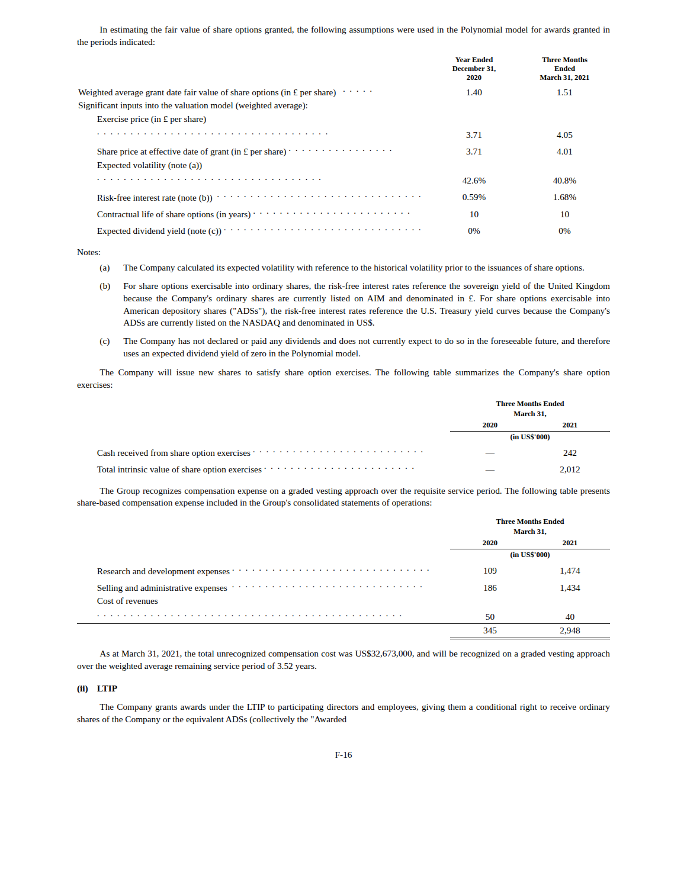In estimating the fair value of share options granted, the following assumptions were used in the Polynomial model for awards granted in the periods indicated:
| | Year Ended December 31, 2020 | Three Months Ended March 31, 2021 |
| Weighted average grant date fair value of share options (in £ per share) . . . . . | 1.40 | 1.51 |
| Significant inputs into the valuation model (weighted average): | | |
| Exercise price (in £ per share) . . . . . . . . . . . . . . . . . . . . . . . . . . . . . . . . . . . | 3.71 | 4.05 |
| Share price at effective date of grant (in £ per share) . . . . . . . . . . . . . . . . | 3.71 | 4.01 |
| Expected volatility (note (a)) . . . . . . . . . . . . . . . . . . . . . . . . . . . . . . . . . . | 42.6% | 40.8% |
| Risk-free interest rate (note (b)) . . . . . . . . . . . . . . . . . . . . . . . . . . . . . . . | 0.59% | 1.68% |
| Contractual life of share options (in years) . . . . . . . . . . . . . . . . . . . . . . . . | 10 | 10 |
| Expected dividend yield (note (c)) . . . . . . . . . . . . . . . . . . . . . . . . . . . . . . | 0% | 0% |
Notes:
(a) The Company calculated its expected volatility with reference to the historical volatility prior to the issuances of share options.
(b) For share options exercisable into ordinary shares, the risk-free interest rates reference the sovereign yield of the United Kingdom because the Company's ordinary shares are currently listed on AIM and denominated in £. For share options exercisable into American depository shares ("ADSs"), the risk-free interest rates reference the U.S. Treasury yield curves because the Company's ADSs are currently listed on the NASDAQ and denominated in US$.
(c) The Company has not declared or paid any dividends and does not currently expect to do so in the foreseeable future, and therefore uses an expected dividend yield of zero in the Polynomial model.
The Company will issue new shares to satisfy share option exercises. The following table summarizes the Company's share option exercises:
| | Three Months Ended March 31, |
| | 2020 | 2021 |
| | (in US$'000) |
| Cash received from share option exercises . . . . . . . . . . . . . . . . . . . . . . . . . . | — | 242 |
| Total intrinsic value of share option exercises . . . . . . . . . . . . . . . . . . . . . . . | — | 2,012 |
The Group recognizes compensation expense on a graded vesting approach over the requisite service period. The following table presents share-based compensation expense included in the Group's consolidated statements of operations:
| | Three Months Ended March 31, |
| | 2020 | 2021 |
| | (in US$'000) |
| Research and development expenses . . . . . . . . . . . . . . . . . . . . . . . . . . . . . . | 109 | 1,474 |
| Selling and administrative expenses . . . . . . . . . . . . . . . . . . . . . . . . . . . . . | 186 | 1,434 |
| Cost of revenues . . . . . . . . . . . . . . . . . . . . . . . . . . . . . . . . . . . . . . . . . . . . . . | 50 | 40 |
| | 345 | 2,948 |
As at March 31, 2021, the total unrecognized compensation cost was US$32,673,000, and will be recognized on a graded vesting approach over the weighted average remaining service period of 3.52 years.
(ii) LTIP
The Company grants awards under the LTIP to participating directors and employees, giving them a conditional right to receive ordinary shares of the Company or the equivalent ADSs (collectively the "Awarded
F-16